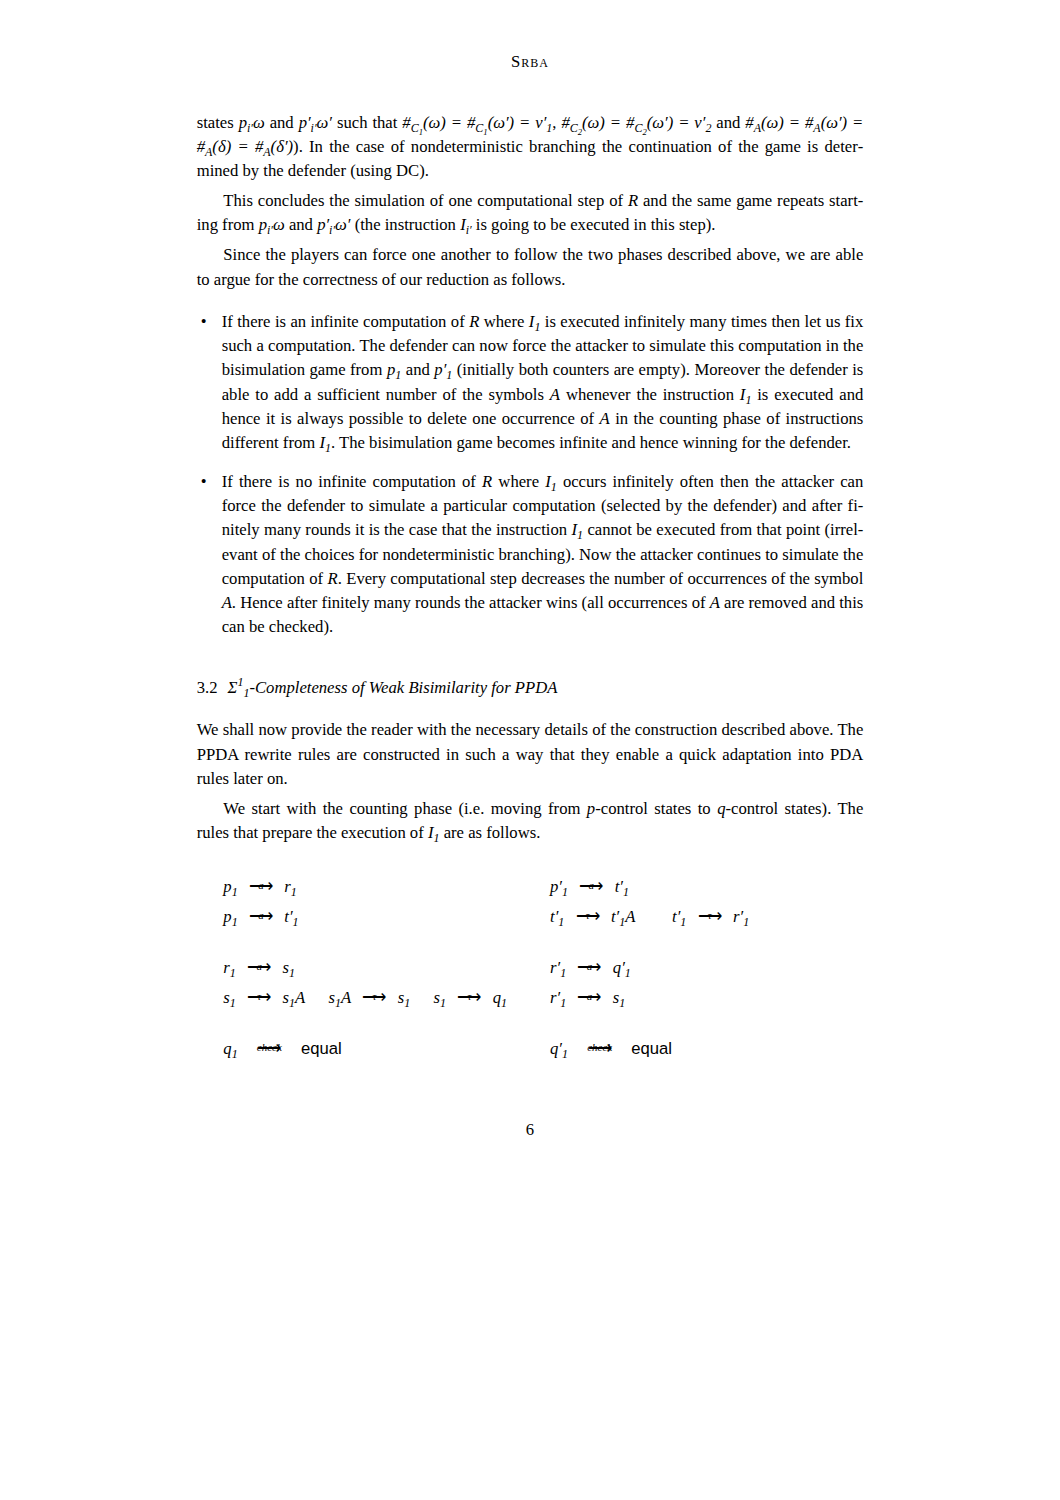Srba
states pi′ω and p′i′ω′ such that #C1(ω) = #C1(ω′) = v′1, #C2(ω) = #C2(ω′) = v′2 and #A(ω) = #A(ω′) = #A(δ) = #A(δ′)). In the case of nondeterministic branching the continuation of the game is determined by the defender (using DC).
This concludes the simulation of one computational step of R and the same game repeats starting from pi′ω and p′i′ω′ (the instruction Ii′ is going to be executed in this step).
Since the players can force one another to follow the two phases described above, we are able to argue for the correctness of our reduction as follows.
If there is an infinite computation of R where I1 is executed infinitely many times then let us fix such a computation. The defender can now force the attacker to simulate this computation in the bisimulation game from p1 and p′1 (initially both counters are empty). Moreover the defender is able to add a sufficient number of the symbols A whenever the instruction I1 is executed and hence it is always possible to delete one occurrence of A in the counting phase of instructions different from I1. The bisimulation game becomes infinite and hence winning for the defender.
If there is no infinite computation of R where I1 occurs infinitely often then the attacker can force the defender to simulate a particular computation (selected by the defender) and after finitely many rounds it is the case that the instruction I1 cannot be executed from that point (irrelevant of the choices for nondeterministic branching). Now the attacker continues to simulate the computation of R. Every computational step decreases the number of occurrences of the symbol A. Hence after finitely many rounds the attacker wins (all occurrences of A are removed and this can be checked).
3.2 Σ11-Completeness of Weak Bisimilarity for PPDA
We shall now provide the reader with the necessary details of the construction described above. The PPDA rewrite rules are constructed in such a way that they enable a quick adaptation into PDA rules later on.
We start with the counting phase (i.e. moving from p-control states to q-control states). The rules that prepare the execution of I1 are as follows.
| p 1 a ⟶ r 1 | p′ 1 a ⟶ t′ 1 |
| p 1 a ⟶ t′ 1 | t′ 1 τ ⟶ t′ 1 A t′ 1 τ ⟶ r′ 1 |
| r 1 a ⟶ s 1 | r′ 1 a ⟶ q′ 1 |
| s 1 τ ⟶ s 1 A s 1 A τ ⟶ s 1 s 1 τ ⟶ q 1 | r′ 1 a ⟶ s 1 |
| q 1 check ⟶ equal | q′ 1 check ⟶ equal |
6